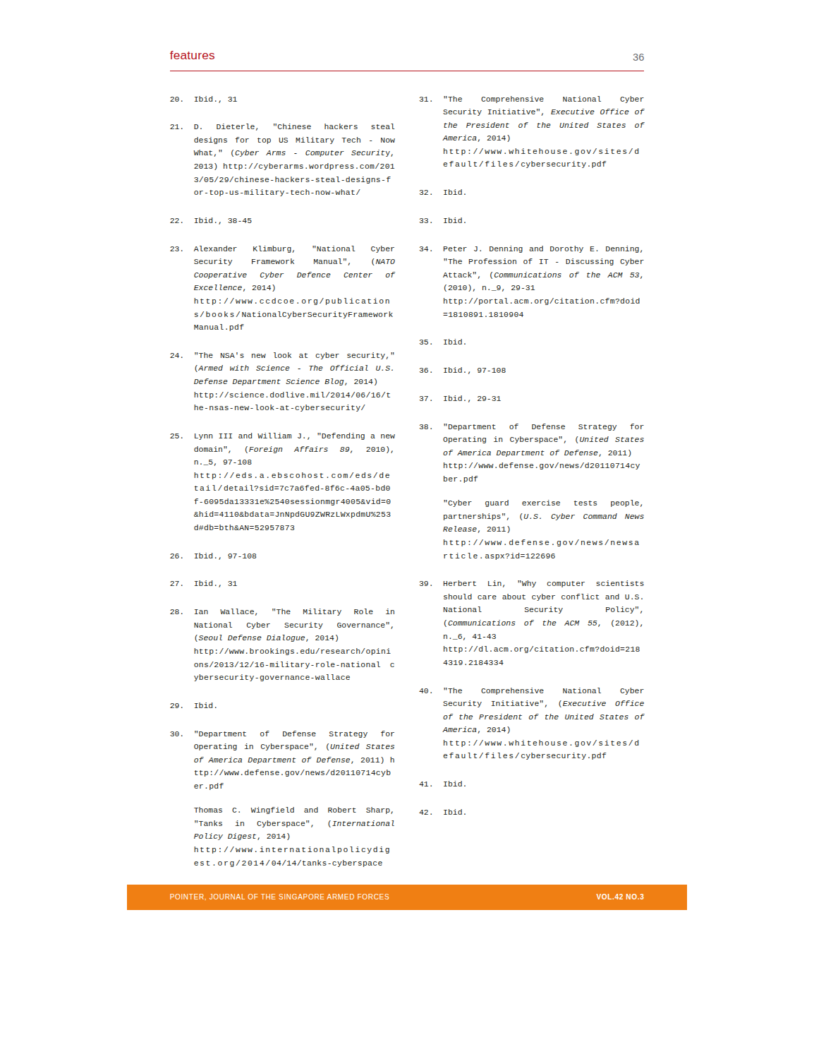features
36
20. Ibid., 31
21. D. Dieterle, "Chinese hackers steal designs for top US Military Tech - Now What," (Cyber Arms - Computer Security, 2013) http://cyberarms.wordpress.com/2013/05/29/chinese-hackers-steal-designs-for-top-us-military-tech-now-what/
22. Ibid., 38-45
23. Alexander Klimburg, "National Cyber Security Framework Manual", (NATO Cooperative Cyber Defence Center of Excellence, 2014)
http://www.ccdcoe.org/publications/books/NationalCyberSecurityFrameworkManual.pdf
24."The NSA's new look at cyber security," (Armed with Science - The Official U.S. Defense Department Science Blog, 2014)
http://science.dodlive.mil/2014/06/16/the-nsas-new-look-at-cybersecurity/
25. Lynn III and William J., "Defending a new domain", (Foreign Affairs 89, 2010), n._5, 97-108
http://eds.a.ebscohost.com/eds/detail/detail?sid=7c7a6fed-8f6c-4a05-bd0f-6095da13331e%2540sessionmgr4005&vid=0&hid=4110&bdata=JnNpdGU9ZWRzLWxpdmU%253d#db=bth&AN=52957873
26. Ibid., 97-108
27. Ibid., 31
28. Ian Wallace, "The Military Role in National Cyber Security Governance", (Seoul Defense Dialogue, 2014)
http://www.brookings.edu/research/opinions/2013/12/16-military-role-national cybersecurity-governance-wallace
29. Ibid.
30."Department of Defense Strategy for Operating in Cyberspace", (United States of America Department of Defense, 2011) http://www.defense.gov/news/d20110714cyber.pdf Thomas C. Wingfield and Robert Sharp, "Tanks in Cyberspace", (International Policy Digest, 2014)
http://www.internationalpolicydigest.org/2014/04/14/tanks-cyberspace
31."The Comprehensive National Cyber Security Initiative", Executive Office of the President of the United States of America, 2014)
http://www.whitehouse.gov/sites/default/files/cybersecurity.pdf
32. Ibid.
33. Ibid.
34. Peter J. Denning and Dorothy E. Denning, "The Profession of IT - Discussing Cyber Attack", (Communications of the ACM 53, (2010), n._9, 29-31
http://portal.acm.org/citation.cfm?doid=1810891.1810904
35. Ibid.
36. Ibid., 97-108
37. Ibid., 29-31
38."Department of Defense Strategy for Operating in Cyberspace", (United States of America Department of Defense, 2011)
http://www.defense.gov/news/d20110714cyber.pdf "Cyber guard exercise tests people, partnerships", (U.S. Cyber Command News Release, 2011)
http://www.defense.gov/news/newsarticle. aspx?id=122696
39. Herbert Lin, "Why computer scientists should care about cyber conflict and U.S. National Security Policy", (Communications of the ACM 55, (2012), n._6, 41-43
http://dl.acm.org/citation.cfm?doid=2184319.2184334
40."The Comprehensive National Cyber Security Initiative", (Executive Office of the President of the United States of America, 2014)
http://www.whitehouse.gov/sites/default/files/cybersecurity.pdf
41. Ibid.
42. Ibid.
Pointer, Journal of the Singapore Armed Forces
Vol.42 No.3